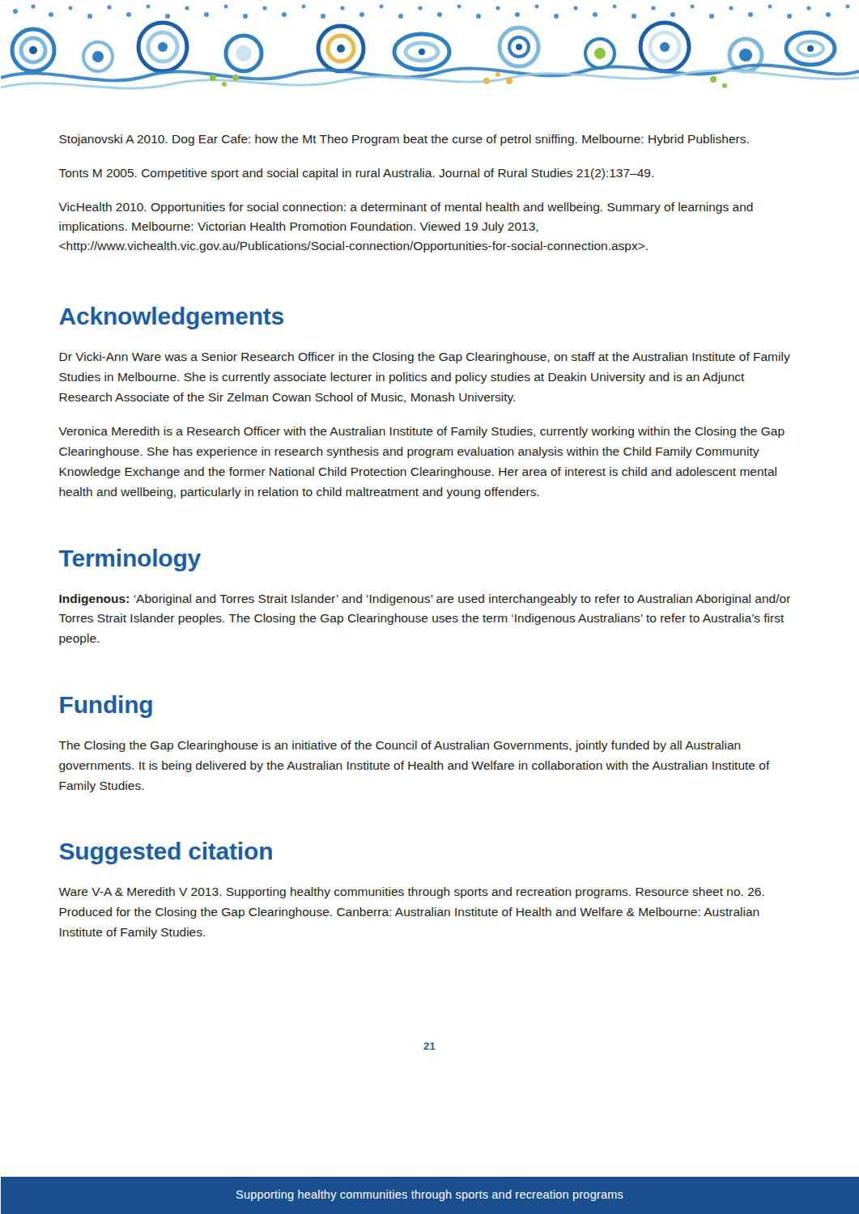Stojanovski A 2010. Dog Ear Cafe: how the Mt Theo Program beat the curse of petrol sniffing. Melbourne: Hybrid Publishers.
Tonts M 2005. Competitive sport and social capital in rural Australia. Journal of Rural Studies 21(2):137–49.
VicHealth 2010. Opportunities for social connection: a determinant of mental health and wellbeing. Summary of learnings and implications. Melbourne: Victorian Health Promotion Foundation. Viewed 19 July 2013, <http://www.vichealth.vic.gov.au/Publications/Social-connection/Opportunities-for-social-connection.aspx>.
Acknowledgements
Dr Vicki-Ann Ware was a Senior Research Officer in the Closing the Gap Clearinghouse, on staff at the Australian Institute of Family Studies in Melbourne. She is currently associate lecturer in politics and policy studies at Deakin University and is an Adjunct Research Associate of the Sir Zelman Cowan School of Music, Monash University.
Veronica Meredith is a Research Officer with the Australian Institute of Family Studies, currently working within the Closing the Gap Clearinghouse. She has experience in research synthesis and program evaluation analysis within the Child Family Community Knowledge Exchange and the former National Child Protection Clearinghouse. Her area of interest is child and adolescent mental health and wellbeing, particularly in relation to child maltreatment and young offenders.
Terminology
Indigenous: ‘Aboriginal and Torres Strait Islander’ and ‘Indigenous’ are used interchangeably to refer to Australian Aboriginal and/or Torres Strait Islander peoples. The Closing the Gap Clearinghouse uses the term ‘Indigenous Australians’ to refer to Australia’s first people.
Funding
The Closing the Gap Clearinghouse is an initiative of the Council of Australian Governments, jointly funded by all Australian governments. It is being delivered by the Australian Institute of Health and Welfare in collaboration with the Australian Institute of Family Studies.
Suggested citation
Ware V-A & Meredith V 2013. Supporting healthy communities through sports and recreation programs. Resource sheet no. 26. Produced for the Closing the Gap Clearinghouse. Canberra: Australian Institute of Health and Welfare & Melbourne: Australian Institute of Family Studies.
21
Supporting healthy communities through sports and recreation programs